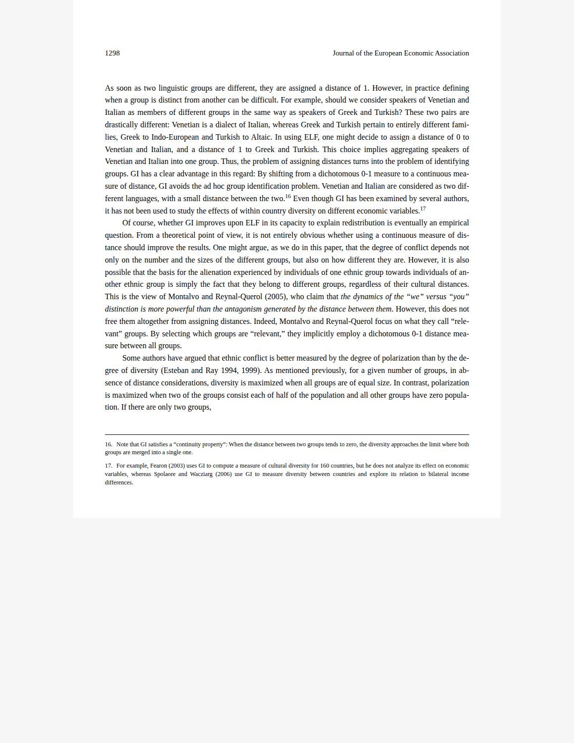1298 Journal of the European Economic Association
As soon as two linguistic groups are different, they are assigned a distance of 1. However, in practice defining when a group is distinct from another can be difficult. For example, should we consider speakers of Venetian and Italian as members of different groups in the same way as speakers of Greek and Turkish? These two pairs are drastically different: Venetian is a dialect of Italian, whereas Greek and Turkish pertain to entirely different families, Greek to Indo-European and Turkish to Altaic. In using ELF, one might decide to assign a distance of 0 to Venetian and Italian, and a distance of 1 to Greek and Turkish. This choice implies aggregating speakers of Venetian and Italian into one group. Thus, the problem of assigning distances turns into the problem of identifying groups. GI has a clear advantage in this regard: By shifting from a dichotomous 0-1 measure to a continuous measure of distance, GI avoids the ad hoc group identification problem. Venetian and Italian are considered as two different languages, with a small distance between the two.16 Even though GI has been examined by several authors, it has not been used to study the effects of within country diversity on different economic variables.17
Of course, whether GI improves upon ELF in its capacity to explain redistribution is eventually an empirical question. From a theoretical point of view, it is not entirely obvious whether using a continuous measure of distance should improve the results. One might argue, as we do in this paper, that the degree of conflict depends not only on the number and the sizes of the different groups, but also on how different they are. However, it is also possible that the basis for the alienation experienced by individuals of one ethnic group towards individuals of another ethnic group is simply the fact that they belong to different groups, regardless of their cultural distances. This is the view of Montalvo and Reynal-Querol (2005), who claim that the dynamics of the “we” versus “you” distinction is more powerful than the antagonism generated by the distance between them. However, this does not free them altogether from assigning distances. Indeed, Montalvo and Reynal-Querol focus on what they call “relevant” groups. By selecting which groups are “relevant,” they implicitly employ a dichotomous 0-1 distance measure between all groups.
Some authors have argued that ethnic conflict is better measured by the degree of polarization than by the degree of diversity (Esteban and Ray 1994, 1999). As mentioned previously, for a given number of groups, in absence of distance considerations, diversity is maximized when all groups are of equal size. In contrast, polarization is maximized when two of the groups consist each of half of the population and all other groups have zero population. If there are only two groups,
16. Note that GI satisfies a “continuity property”: When the distance between two groups tends to zero, the diversity approaches the limit where both groups are merged into a single one.
17. For example, Fearon (2003) uses GI to compute a measure of cultural diversity for 160 countries, but he does not analyze its effect on economic variables, whereas Spolaore and Wacziarg (2006) use GI to measure diversity between countries and explore its relation to bilateral income differences.